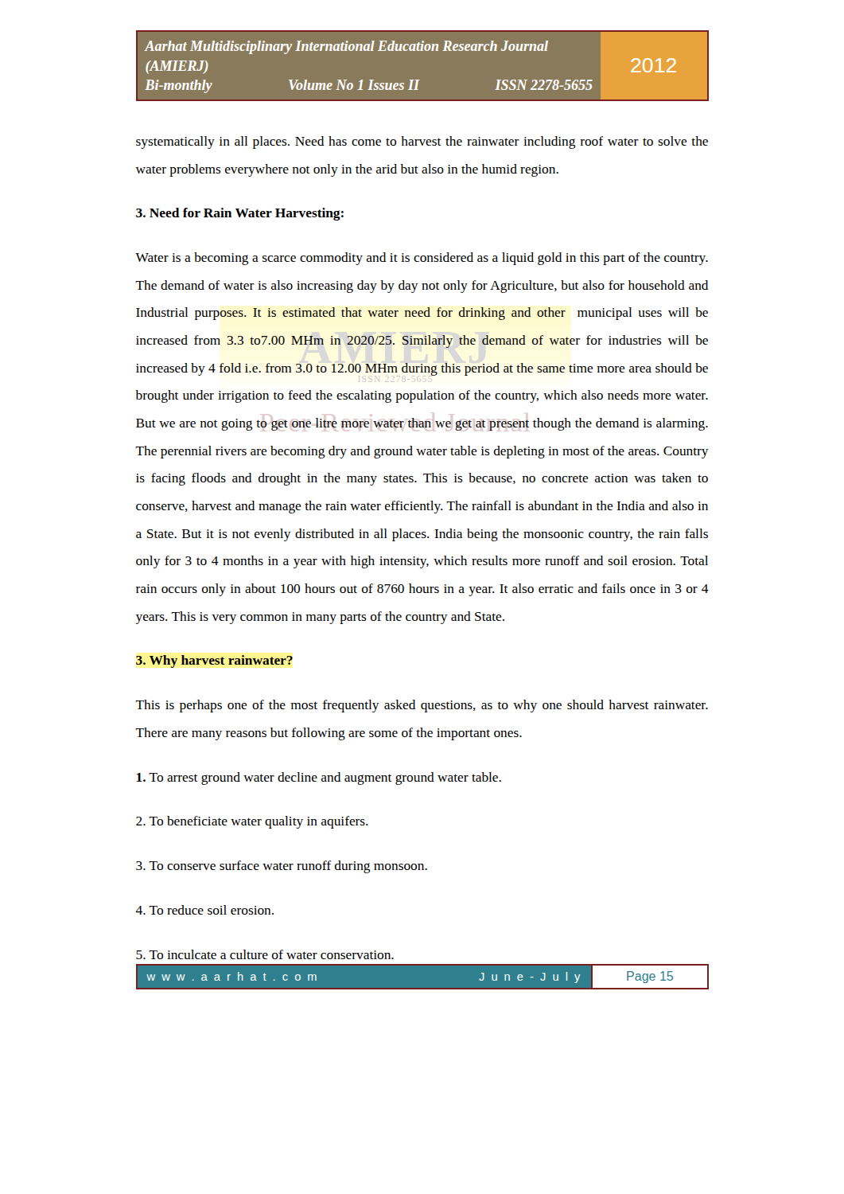Aarhat Multidisciplinary International Education Research Journal (AMIERJ)
Bi-monthly Volume No 1 Issues II ISSN 2278-5655
2012
AMIERJ
ISSN 2278-5655
Peer-Reviewed Journal
systematically in all places. Need has come to harvest the rainwater including roof water to solve the water problems everywhere not only in the arid but also in the humid region.
3. Need for Rain Water Harvesting:
Water is a becoming a scarce commodity and it is considered as a liquid gold in this part of the country. The demand of water is also increasing day by day not only for Agriculture, but also for household and Industrial purposes. It is estimated that water need for drinking and other municipal uses will be increased from 3.3 to7.00 MHm in 2020/25. Similarly the demand of water for industries will be increased by 4 fold i.e. from 3.0 to 12.00 MHm during this period at the same time more area should be brought under irrigation to feed the escalating population of the country, which also needs more water. But we are not going to get one litre more water than we get at present though the demand is alarming. The perennial rivers are becoming dry and ground water table is depleting in most of the areas. Country is facing floods and drought in the many states. This is because, no concrete action was taken to conserve, harvest and manage the rain water efficiently. The rainfall is abundant in the India and also in a State. But it is not evenly distributed in all places. India being the monsoonic country, the rain falls only for 3 to 4 months in a year with high intensity, which results more runoff and soil erosion. Total rain occurs only in about 100 hours out of 8760 hours in a year. It also erratic and fails once in 3 or 4 years. This is very common in many parts of the country and State.
3. Why harvest rainwater?
This is perhaps one of the most frequently asked questions, as to why one should harvest rainwater. There are many reasons but following are some of the important ones.
1. To arrest ground water decline and augment ground water table.
2. To beneficiate water quality in aquifers.
3. To conserve surface water runoff during monsoon.
4. To reduce soil erosion.
5. To inculcate a culture of water conservation.
w w w . a a r h a t . c o m J u n e - J u l y
Page 15